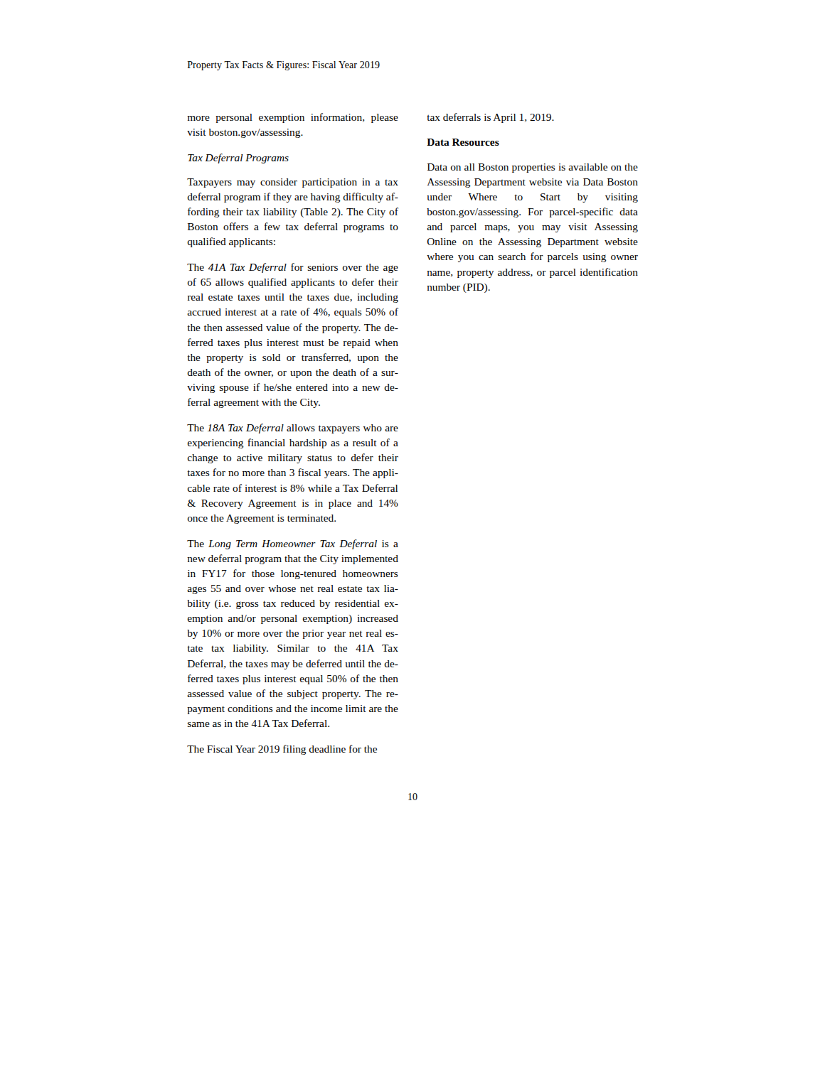Property Tax Facts & Figures: Fiscal Year 2019
more personal exemption information, please visit boston.gov/assessing.
Tax Deferral Programs
Taxpayers may consider participation in a tax deferral program if they are having difficulty affording their tax liability (Table 2). The City of Boston offers a few tax deferral programs to qualified applicants:
The 41A Tax Deferral for seniors over the age of 65 allows qualified applicants to defer their real estate taxes until the taxes due, including accrued interest at a rate of 4%, equals 50% of the then assessed value of the property. The deferred taxes plus interest must be repaid when the property is sold or transferred, upon the death of the owner, or upon the death of a surviving spouse if he/she entered into a new deferral agreement with the City.
The 18A Tax Deferral allows taxpayers who are experiencing financial hardship as a result of a change to active military status to defer their taxes for no more than 3 fiscal years. The applicable rate of interest is 8% while a Tax Deferral & Recovery Agreement is in place and 14% once the Agreement is terminated.
The Long Term Homeowner Tax Deferral is a new deferral program that the City implemented in FY17 for those long-tenured homeowners ages 55 and over whose net real estate tax liability (i.e. gross tax reduced by residential exemption and/or personal exemption) increased by 10% or more over the prior year net real estate tax liability. Similar to the 41A Tax Deferral, the taxes may be deferred until the deferred taxes plus interest equal 50% of the then assessed value of the subject property. The repayment conditions and the income limit are the same as in the 41A Tax Deferral.
The Fiscal Year 2019 filing deadline for the
tax deferrals is April 1, 2019.
Data Resources
Data on all Boston properties is available on the Assessing Department website via Data Boston under Where to Start by visiting boston.gov/assessing. For parcel-specific data and parcel maps, you may visit Assessing Online on the Assessing Department website where you can search for parcels using owner name, property address, or parcel identification number (PID).
10